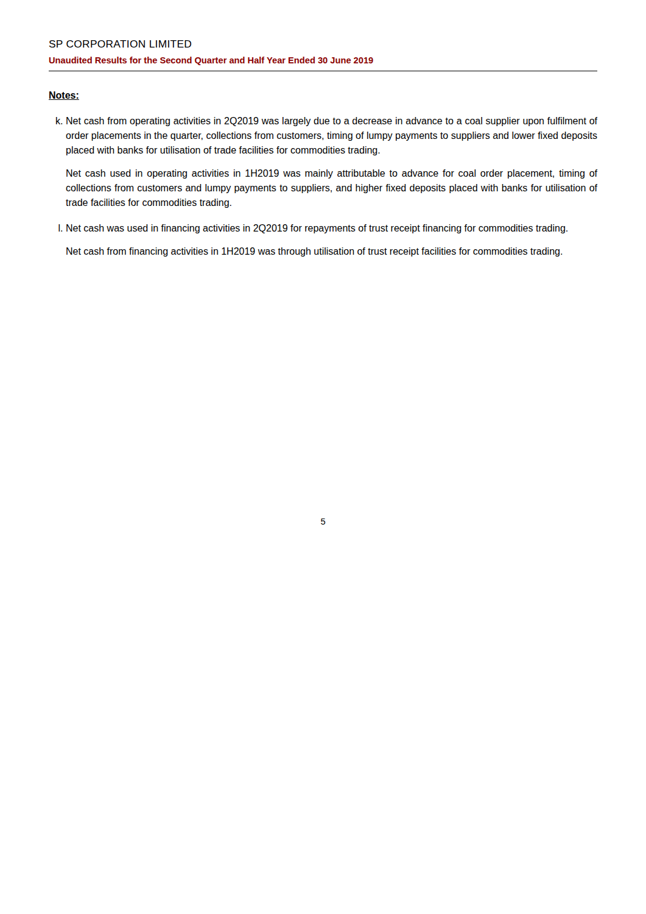SP CORPORATION LIMITED
Unaudited Results for the Second Quarter and Half Year Ended 30 June 2019
Notes:
Net cash from operating activities in 2Q2019 was largely due to a decrease in advance to a coal supplier upon fulfilment of order placements in the quarter, collections from customers, timing of lumpy payments to suppliers and lower fixed deposits placed with banks for utilisation of trade facilities for commodities trading.
Net cash used in operating activities in 1H2019 was mainly attributable to advance for coal order placement, timing of collections from customers and lumpy payments to suppliers, and higher fixed deposits placed with banks for utilisation of trade facilities for commodities trading.
Net cash was used in financing activities in 2Q2019 for repayments of trust receipt financing for commodities trading.
Net cash from financing activities in 1H2019 was through utilisation of trust receipt facilities for commodities trading.
5